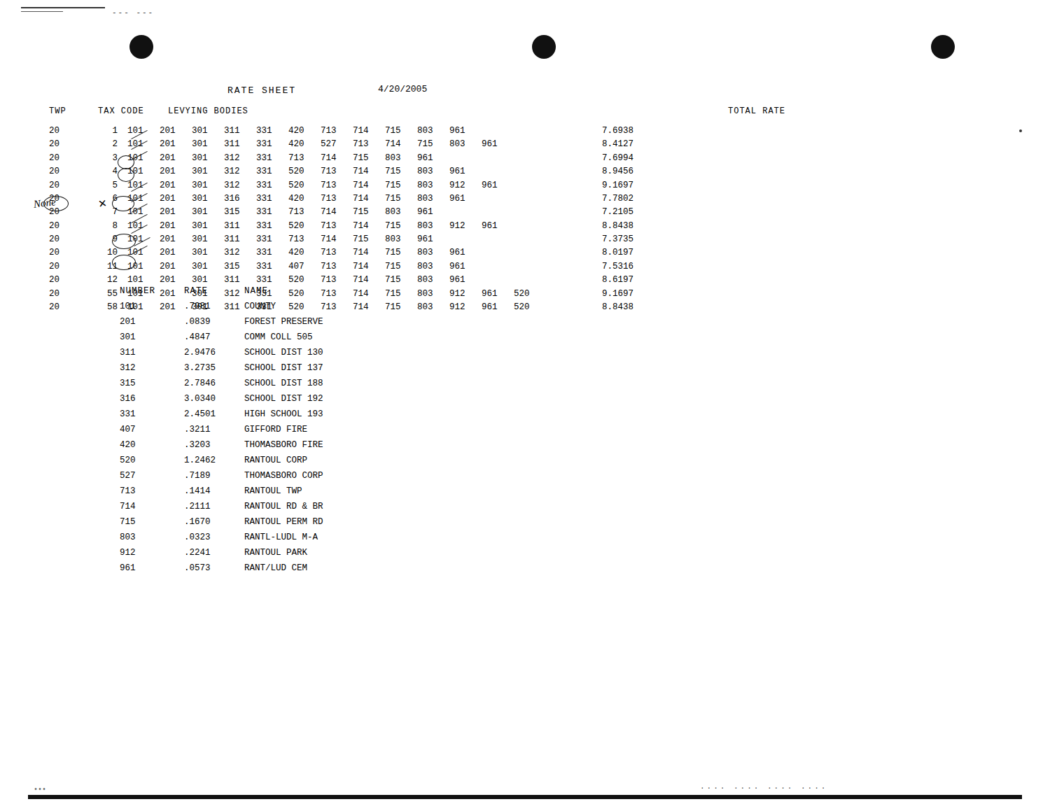--- ---
RATE SHEET
4/20/2005
TWP
TAX CODE
LEVYING BODIES
TOTAL RATE
| 20 | 1 | 101 | 201 | 301 | 311 | 331 | 420 | 713 | 714 | 715 | 803 | 961 | | | 7.6938 |
| 20 | 2 | 101 | 201 | 301 | 311 | 331 | 420 | 527 | 713 | 714 | 715 | 803 | 961 | | 8.4127 |
| 20 | 3 | 101 | 201 | 301 | 312 | 331 | 713 | 714 | 715 | 803 | 961 | | | | 7.6994 |
| 20 | 4 | 101 | 201 | 301 | 312 | 331 | 520 | 713 | 714 | 715 | 803 | 961 | | | 8.9456 |
| 20 | 5 | 101 | 201 | 301 | 312 | 331 | 520 | 713 | 714 | 715 | 803 | 912 | 961 | | 9.1697 |
| 20 | 6 | 101 | 201 | 301 | 316 | 331 | 420 | 713 | 714 | 715 | 803 | 961 | | | 7.7802 |
| 20 | 7 | 101 | 201 | 301 | 315 | 331 | 713 | 714 | 715 | 803 | 961 | | | | 7.2105 |
| 20 | 8 | 101 | 201 | 301 | 311 | 331 | 520 | 713 | 714 | 715 | 803 | 912 | 961 | | 8.8438 |
| 20 | 9 | 101 | 201 | 301 | 311 | 331 | 713 | 714 | 715 | 803 | 961 | | | | 7.3735 |
| 20 | 10 | 101 | 201 | 301 | 312 | 331 | 420 | 713 | 714 | 715 | 803 | 961 | | | 8.0197 |
| 20 | 11 | 101 | 201 | 301 | 315 | 331 | 407 | 713 | 714 | 715 | 803 | 961 | | | 7.5316 |
| 20 | 12 | 101 | 201 | 301 | 311 | 331 | 520 | 713 | 714 | 715 | 803 | 961 | | | 8.6197 |
| 20 | 55 | 101 | 201 | 301 | 312 | 331 | 520 | 713 | 714 | 715 | 803 | 912 | 961 | 520 | 9.1697 |
| 20 | 58 | 101 | 201 | 301 | 311 | 331 | 520 | 713 | 714 | 715 | 803 | 912 | 961 | 520 | 8.8438 |
None
✕
| NUMBER | RATE | NAME |
| --- | --- | --- |
| 101 | .7981 | COUNTY |
| 201 | .0839 | FOREST PRESERVE |
| 301 | .4847 | COMM COLL 505 |
| 311 | 2.9476 | SCHOOL DIST 130 |
| 312 | 3.2735 | SCHOOL DIST 137 |
| 315 | 2.7846 | SCHOOL DIST 188 |
| 316 | 3.0340 | SCHOOL DIST 192 |
| 331 | 2.4501 | HIGH SCHOOL 193 |
| 407 | .3211 | GIFFORD FIRE |
| 420 | .3203 | THOMASBORO FIRE |
| 520 | 1.2462 | RANTOUL CORP |
| 527 | .7189 | THOMASBORO CORP |
| 713 | .1414 | RANTOUL TWP |
| 714 | .2111 | RANTOUL RD & BR |
| 715 | .1670 | RANTOUL PERM RD |
| 803 | .0323 | RANTL-LUDL M-A |
| 912 | .2241 | RANTOUL PARK |
| 961 | .0573 | RANT/LUD CEM |
.... .... .... ....
•••